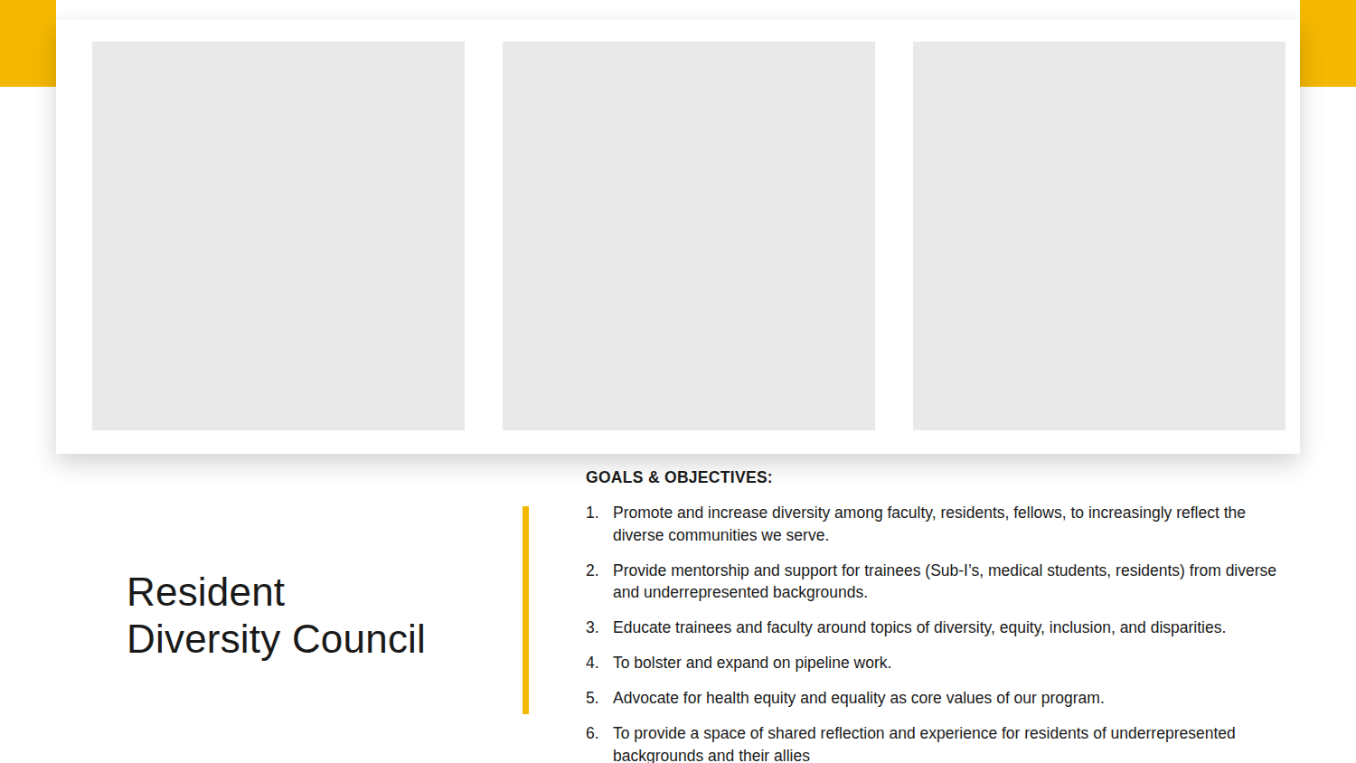Resident
Diversity Council
GOALS & OBJECTIVES:
Promote and increase diversity among faculty, residents, fellows, to increasingly reflect the diverse communities we serve.
Provide mentorship and support for trainees (Sub-I’s, medical students, residents) from diverse and underrepresented backgrounds.
Educate trainees and faculty around topics of diversity, equity, inclusion, and disparities.
To bolster and expand on pipeline work.
Advocate for health equity and equality as core values of our program.
To provide a space of shared reflection and experience for residents of underrepresented backgrounds and their allies